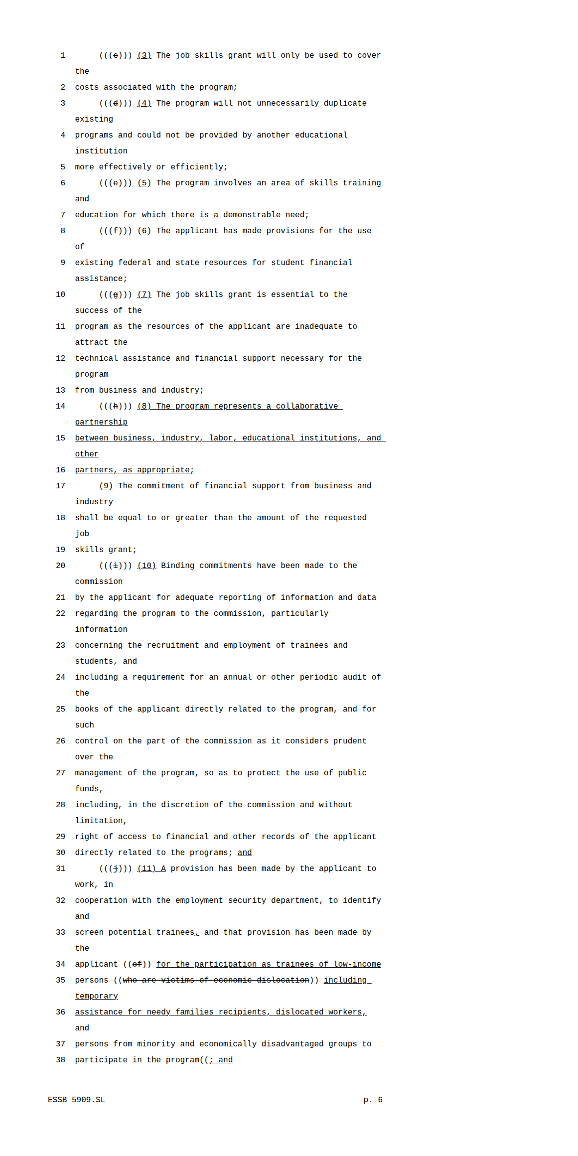1 (((c))) (3) The job skills grant will only be used to cover the
2 costs associated with the program;
3 (((d))) (4) The program will not unnecessarily duplicate existing
4 programs and could not be provided by another educational institution
5 more effectively or efficiently;
6 (((e))) (5) The program involves an area of skills training and
7 education for which there is a demonstrable need;
8 (((f))) (6) The applicant has made provisions for the use of
9 existing federal and state resources for student financial assistance;
10 (((g))) (7) The job skills grant is essential to the success of the
11 program as the resources of the applicant are inadequate to attract the
12 technical assistance and financial support necessary for the program
13 from business and industry;
14 (((h))) (8) The program represents a collaborative partnership
15 between business, industry, labor, educational institutions, and other
16 partners, as appropriate;
17 (9) The commitment of financial support from business and industry
18 shall be equal to or greater than the amount of the requested job
19 skills grant;
20 (((i))) (10) Binding commitments have been made to the commission
21 by the applicant for adequate reporting of information and data
22 regarding the program to the commission, particularly information
23 concerning the recruitment and employment of trainees and students, and
24 including a requirement for an annual or other periodic audit of the
25 books of the applicant directly related to the program, and for such
26 control on the part of the commission as it considers prudent over the
27 management of the program, so as to protect the use of public funds,
28 including, in the discretion of the commission and without limitation,
29 right of access to financial and other records of the applicant
30 directly related to the programs; and
31 (((j))) (11) A provision has been made by the applicant to work, in
32 cooperation with the employment security department, to identify and
33 screen potential trainees, and that provision has been made by the
34 applicant ((of)) for the participation as trainees of low-income
35 persons ((who are victims of economic dislocation)) including temporary
36 assistance for needy families recipients, dislocated workers, and
37 persons from minority and economically disadvantaged groups to
38 participate in the program((; and
ESSB 5909.SL p. 6